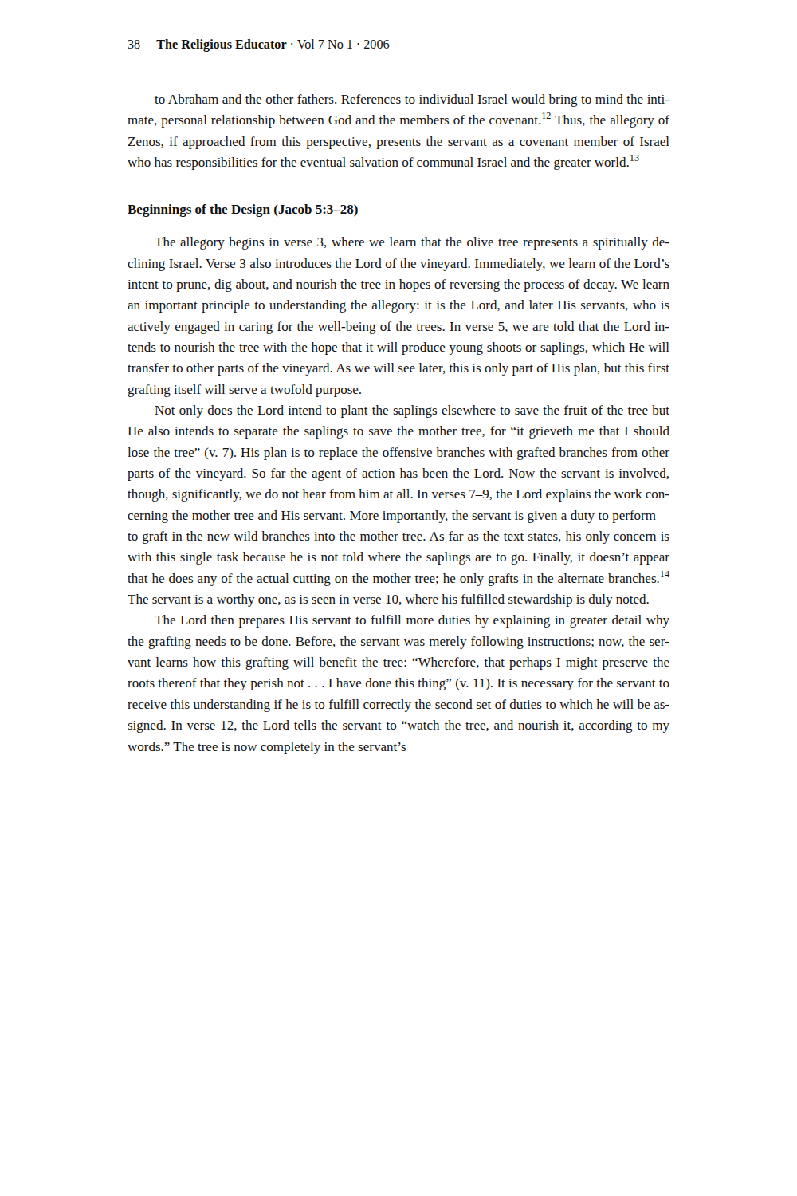38 The Religious Educator · Vol 7 No 1 · 2006
to Abraham and the other fathers. References to individual Israel would bring to mind the intimate, personal relationship between God and the members of the covenant.12 Thus, the allegory of Zenos, if approached from this perspective, presents the servant as a covenant member of Israel who has responsibilities for the eventual salvation of communal Israel and the greater world.13
Beginnings of the Design (Jacob 5:3–28)
The allegory begins in verse 3, where we learn that the olive tree represents a spiritually declining Israel. Verse 3 also introduces the Lord of the vineyard. Immediately, we learn of the Lord’s intent to prune, dig about, and nourish the tree in hopes of reversing the process of decay. We learn an important principle to understanding the allegory: it is the Lord, and later His servants, who is actively engaged in caring for the well-being of the trees. In verse 5, we are told that the Lord intends to nourish the tree with the hope that it will produce young shoots or saplings, which He will transfer to other parts of the vineyard. As we will see later, this is only part of His plan, but this first grafting itself will serve a twofold purpose.
Not only does the Lord intend to plant the saplings elsewhere to save the fruit of the tree but He also intends to separate the saplings to save the mother tree, for “it grieveth me that I should lose the tree” (v. 7). His plan is to replace the offensive branches with grafted branches from other parts of the vineyard. So far the agent of action has been the Lord. Now the servant is involved, though, significantly, we do not hear from him at all. In verses 7–9, the Lord explains the work concerning the mother tree and His servant. More importantly, the servant is given a duty to perform—to graft in the new wild branches into the mother tree. As far as the text states, his only concern is with this single task because he is not told where the saplings are to go. Finally, it doesn’t appear that he does any of the actual cutting on the mother tree; he only grafts in the alternate branches.14 The servant is a worthy one, as is seen in verse 10, where his fulfilled stewardship is duly noted.
The Lord then prepares His servant to fulfill more duties by explaining in greater detail why the grafting needs to be done. Before, the servant was merely following instructions; now, the servant learns how this grafting will benefit the tree: “Wherefore, that perhaps I might preserve the roots thereof that they perish not . . . I have done this thing” (v. 11). It is necessary for the servant to receive this understanding if he is to fulfill correctly the second set of duties to which he will be assigned. In verse 12, the Lord tells the servant to “watch the tree, and nourish it, according to my words.” The tree is now completely in the servant’s